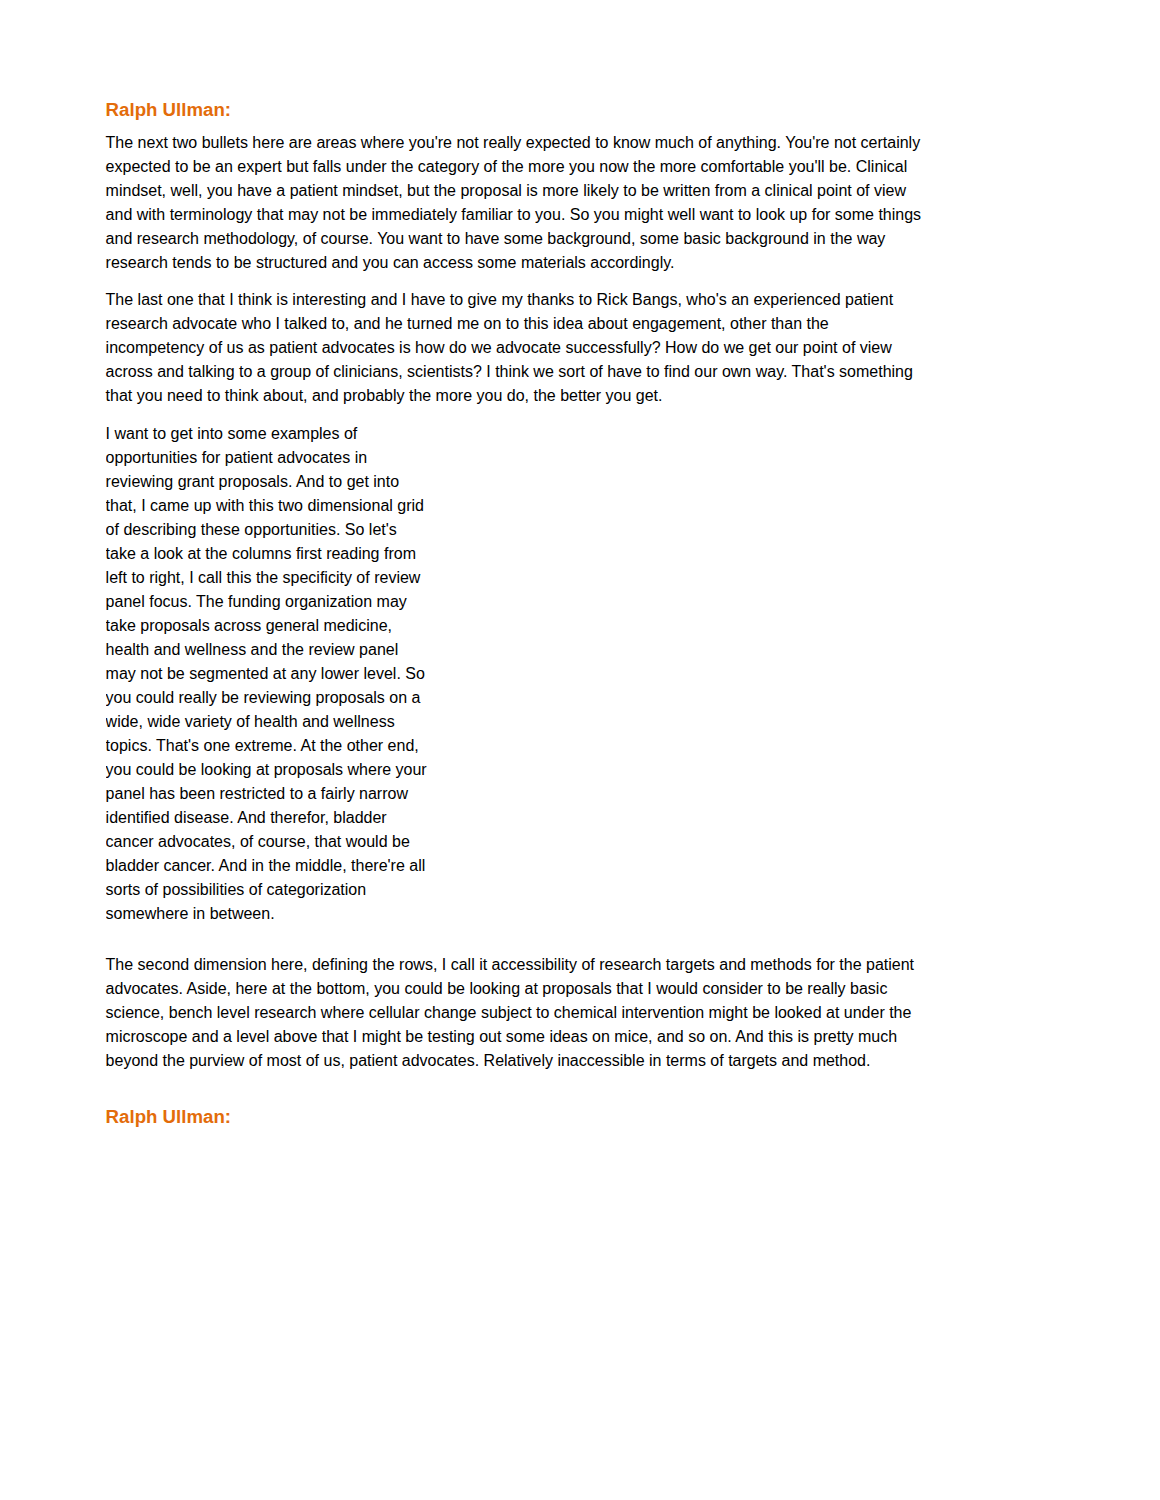Ralph Ullman:
The next two bullets here are areas where you're not really expected to know much of anything. You're not certainly expected to be an expert but falls under the category of the more you now the more comfortable you'll be. Clinical mindset, well, you have a patient mindset, but the proposal is more likely to be written from a clinical point of view and with terminology that may not be immediately familiar to you. So you might well want to look up for some things and research methodology, of course. You want to have some background, some basic background in the way research tends to be structured and you can access some materials accordingly.
The last one that I think is interesting and I have to give my thanks to Rick Bangs, who's an experienced patient research advocate who I talked to, and he turned me on to this idea about engagement, other than the incompetency of us as patient advocates is how do we advocate successfully? How do we get our point of view across and talking to a group of clinicians, scientists? I think we sort of have to find our own way. That's something that you need to think about, and probably the more you do, the better you get.
I want to get into some examples of opportunities for patient advocates in reviewing grant proposals. And to get into that, I came up with this two dimensional grid of describing these opportunities. So let's take a look at the columns first reading from left to right, I call this the specificity of review panel focus. The funding organization may take proposals across general medicine, health and wellness and the review panel may not be segmented at any lower level. So you could really be reviewing proposals on a wide, wide variety of health and wellness topics. That's one extreme. At the other end, you could be looking at proposals where your panel has been restricted to a fairly narrow identified disease. And therefor, bladder cancer advocates, of course, that would be bladder cancer. And in the middle, there're all sorts of possibilities of categorization somewhere in between.
The second dimension here, defining the rows, I call it accessibility of research targets and methods for the patient advocates. Aside, here at the bottom, you could be looking at proposals that I would consider to be really basic science, bench level research where cellular change subject to chemical intervention might be looked at under the microscope and a level above that I might be testing out some ideas on mice, and so on. And this is pretty much beyond the purview of most of us, patient advocates. Relatively inaccessible in terms of targets and method.
Ralph Ullman: